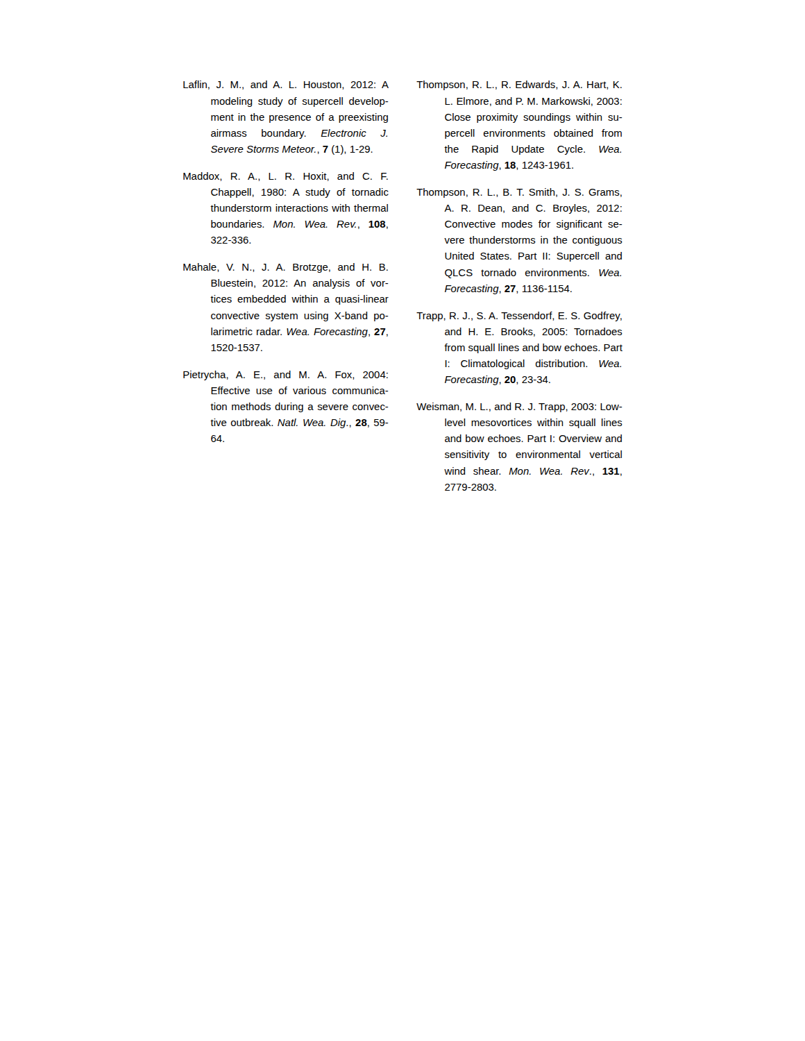Laflin, J. M., and A. L. Houston, 2012: A modeling study of supercell development in the presence of a preexisting airmass boundary. Electronic J. Severe Storms Meteor., 7 (1), 1-29.
Maddox, R. A., L. R. Hoxit, and C. F. Chappell, 1980: A study of tornadic thunderstorm interactions with thermal boundaries. Mon. Wea. Rev., 108, 322-336.
Mahale, V. N., J. A. Brotzge, and H. B. Bluestein, 2012: An analysis of vortices embedded within a quasi-linear convective system using X-band polarimetric radar. Wea. Forecasting, 27, 1520-1537.
Pietrycha, A. E., and M. A. Fox, 2004: Effective use of various communication methods during a severe convective outbreak. Natl. Wea. Dig., 28, 59-64.
Thompson, R. L., R. Edwards, J. A. Hart, K. L. Elmore, and P. M. Markowski, 2003: Close proximity soundings within supercell environments obtained from the Rapid Update Cycle. Wea. Forecasting, 18, 1243-1961.
Thompson, R. L., B. T. Smith, J. S. Grams, A. R. Dean, and C. Broyles, 2012: Convective modes for significant severe thunderstorms in the contiguous United States. Part II: Supercell and QLCS tornado environments. Wea. Forecasting, 27, 1136-1154.
Trapp, R. J., S. A. Tessendorf, E. S. Godfrey, and H. E. Brooks, 2005: Tornadoes from squall lines and bow echoes. Part I: Climatological distribution. Wea. Forecasting, 20, 23-34.
Weisman, M. L., and R. J. Trapp, 2003: Low-level mesovortices within squall lines and bow echoes. Part I: Overview and sensitivity to environmental vertical wind shear. Mon. Wea. Rev., 131, 2779-2803.